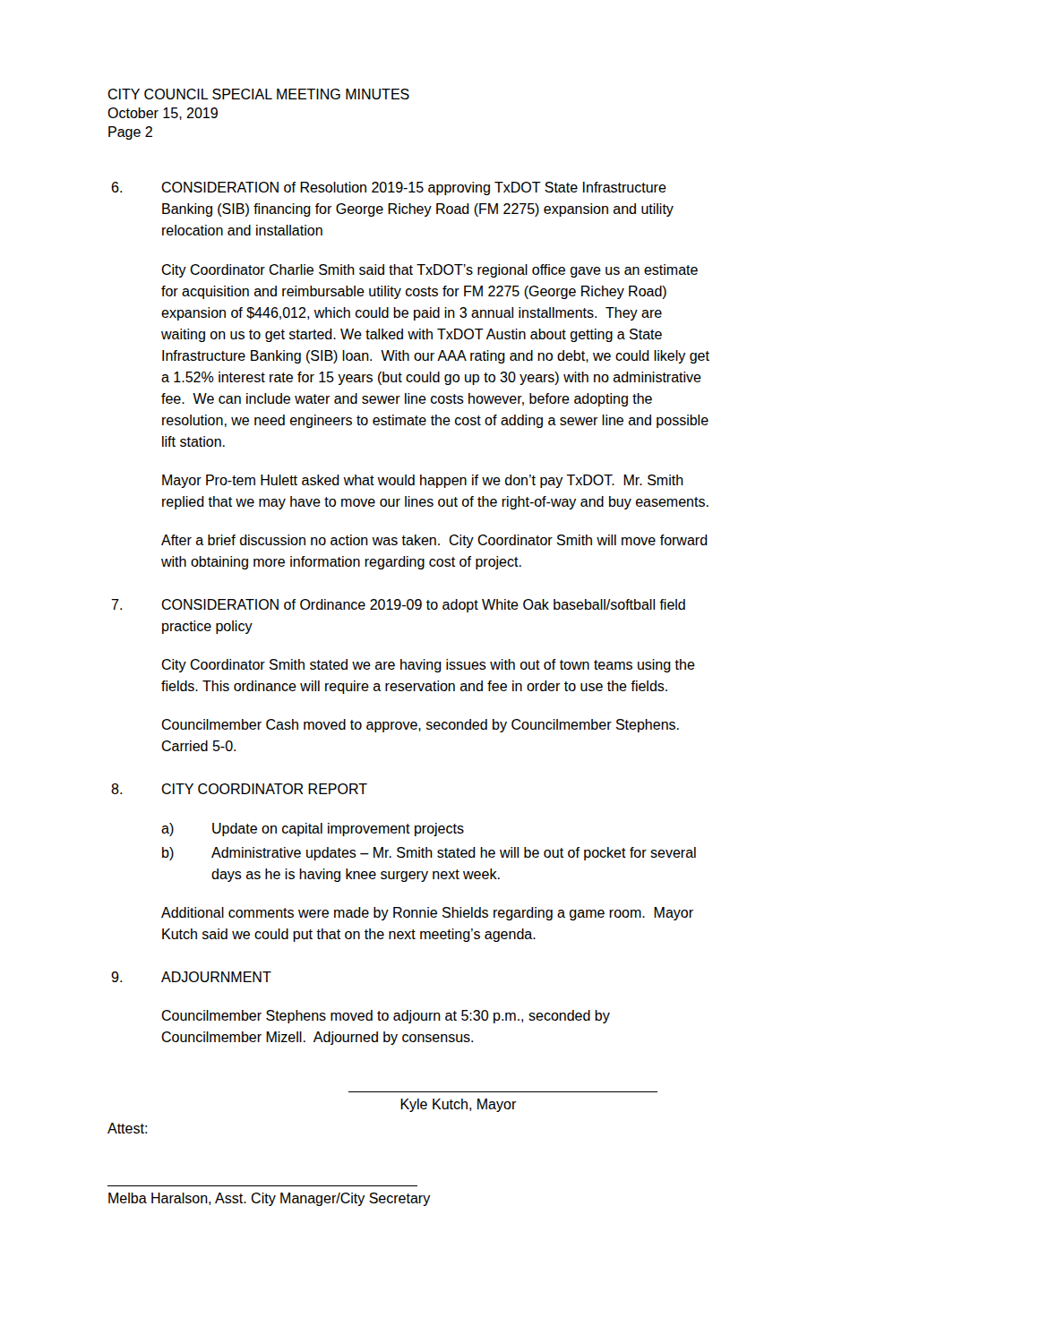CITY COUNCIL SPECIAL MEETING MINUTES
October 15, 2019
Page 2
6.
CONSIDERATION of Resolution 2019-15 approving TxDOT State Infrastructure Banking (SIB) financing for George Richey Road (FM 2275) expansion and utility relocation and installation
City Coordinator Charlie Smith said that TxDOT’s regional office gave us an estimate for acquisition and reimbursable utility costs for FM 2275 (George Richey Road) expansion of $446,012, which could be paid in 3 annual installments. They are waiting on us to get started. We talked with TxDOT Austin about getting a State Infrastructure Banking (SIB) loan. With our AAA rating and no debt, we could likely get a 1.52% interest rate for 15 years (but could go up to 30 years) with no administrative fee. We can include water and sewer line costs however, before adopting the resolution, we need engineers to estimate the cost of adding a sewer line and possible lift station.
Mayor Pro-tem Hulett asked what would happen if we don’t pay TxDOT. Mr. Smith replied that we may have to move our lines out of the right-of-way and buy easements.
After a brief discussion no action was taken. City Coordinator Smith will move forward with obtaining more information regarding cost of project.
7.
CONSIDERATION of Ordinance 2019-09 to adopt White Oak baseball/softball field practice policy
City Coordinator Smith stated we are having issues with out of town teams using the fields. This ordinance will require a reservation and fee in order to use the fields.
Councilmember Cash moved to approve, seconded by Councilmember Stephens. Carried 5-0.
8.
CITY COORDINATOR REPORT
a) Update on capital improvement projects
b) Administrative updates – Mr. Smith stated he will be out of pocket for several days as he is having knee surgery next week.
Additional comments were made by Ronnie Shields regarding a game room. Mayor Kutch said we could put that on the next meeting’s agenda.
9.
ADJOURNMENT
Councilmember Stephens moved to adjourn at 5:30 p.m., seconded by Councilmember Mizell. Adjourned by consensus.
Kyle Kutch, Mayor
Attest:
Melba Haralson, Asst. City Manager/City Secretary